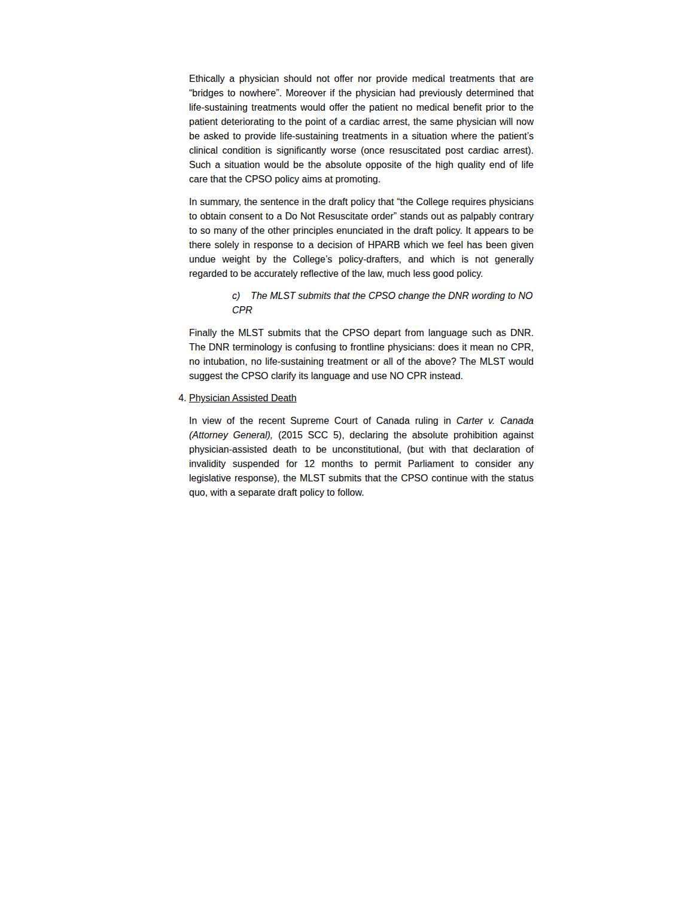Ethically a physician should not offer nor provide medical treatments that are “bridges to nowhere”. Moreover if the physician had previously determined that life-sustaining treatments would offer the patient no medical benefit prior to the patient deteriorating to the point of a cardiac arrest, the same physician will now be asked to provide life-sustaining treatments in a situation where the patient’s clinical condition is significantly worse (once resuscitated post cardiac arrest). Such a situation would be the absolute opposite of the high quality end of life care that the CPSO policy aims at promoting.
In summary, the sentence in the draft policy that “the College requires physicians to obtain consent to a Do Not Resuscitate order” stands out as palpably contrary to so many of the other principles enunciated in the draft policy. It appears to be there solely in response to a decision of HPARB which we feel has been given undue weight by the College’s policy-drafters, and which is not generally regarded to be accurately reflective of the law, much less good policy.
c) The MLST submits that the CPSO change the DNR wording to NO CPR
Finally the MLST submits that the CPSO depart from language such as DNR. The DNR terminology is confusing to frontline physicians: does it mean no CPR, no intubation, no life-sustaining treatment or all of the above? The MLST would suggest the CPSO clarify its language and use NO CPR instead.
Physician Assisted Death
In view of the recent Supreme Court of Canada ruling in Carter v. Canada (Attorney General), (2015 SCC 5), declaring the absolute prohibition against physician-assisted death to be unconstitutional, (but with that declaration of invalidity suspended for 12 months to permit Parliament to consider any legislative response), the MLST submits that the CPSO continue with the status quo, with a separate draft policy to follow.